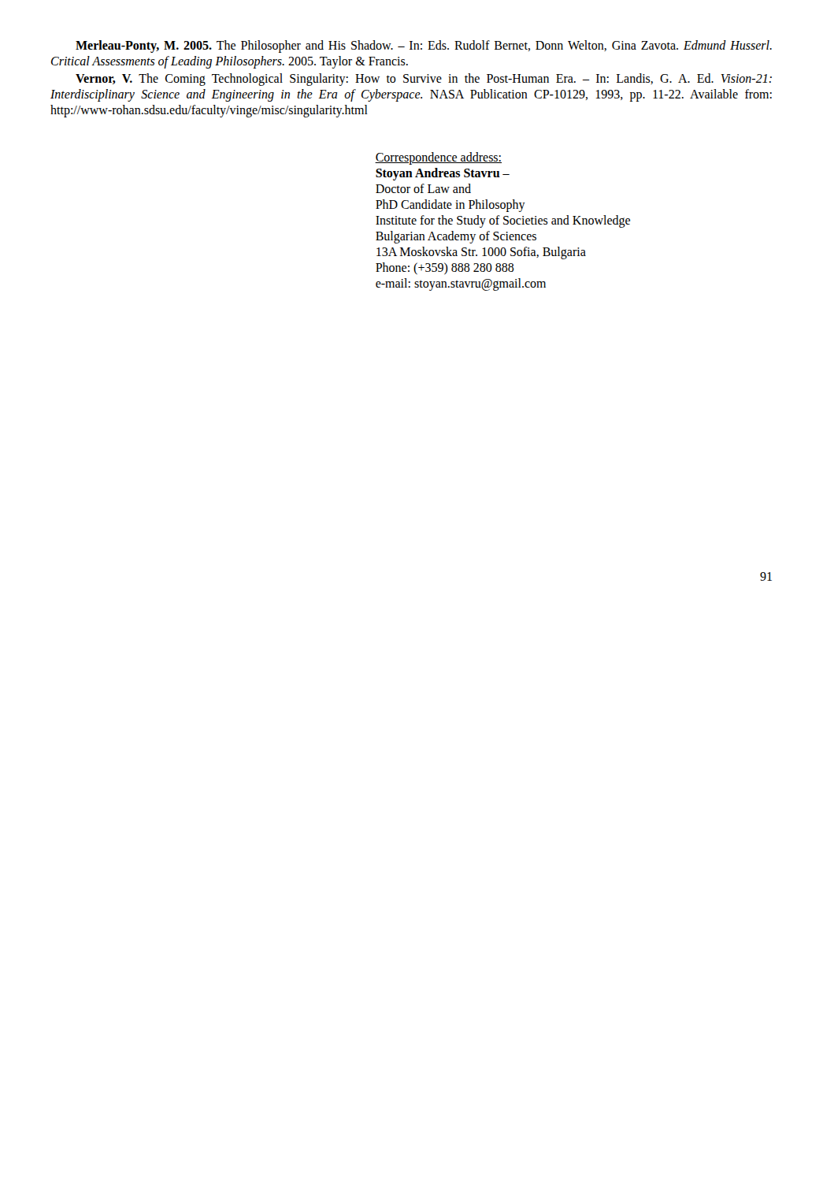Merleau-Ponty, M. 2005. The Philosopher and His Shadow. – In: Eds. Rudolf Bernet, Donn Welton, Gina Zavota. Edmund Husserl. Critical Assessments of Leading Philosophers. 2005. Taylor & Francis.
Vernor, V. The Coming Technological Singularity: How to Survive in the Post-Human Era. – In: Landis, G. A. Ed. Vision-21: Interdisciplinary Science and Engineering in the Era of Cyberspace. NASA Publication CP-10129, 1993, pp. 11-22. Available from: http://www-rohan.sdsu.edu/faculty/vinge/misc/singularity.html
Correspondence address:
Stoyan Andreas Stavru –
Doctor of Law and
PhD Candidate in Philosophy
Institute for the Study of Societies and Knowledge
Bulgarian Academy of Sciences
13A Moskovska Str. 1000 Sofia, Bulgaria
Phone: (+359) 888 280 888
e-mail: stoyan.stavru@gmail.com
91